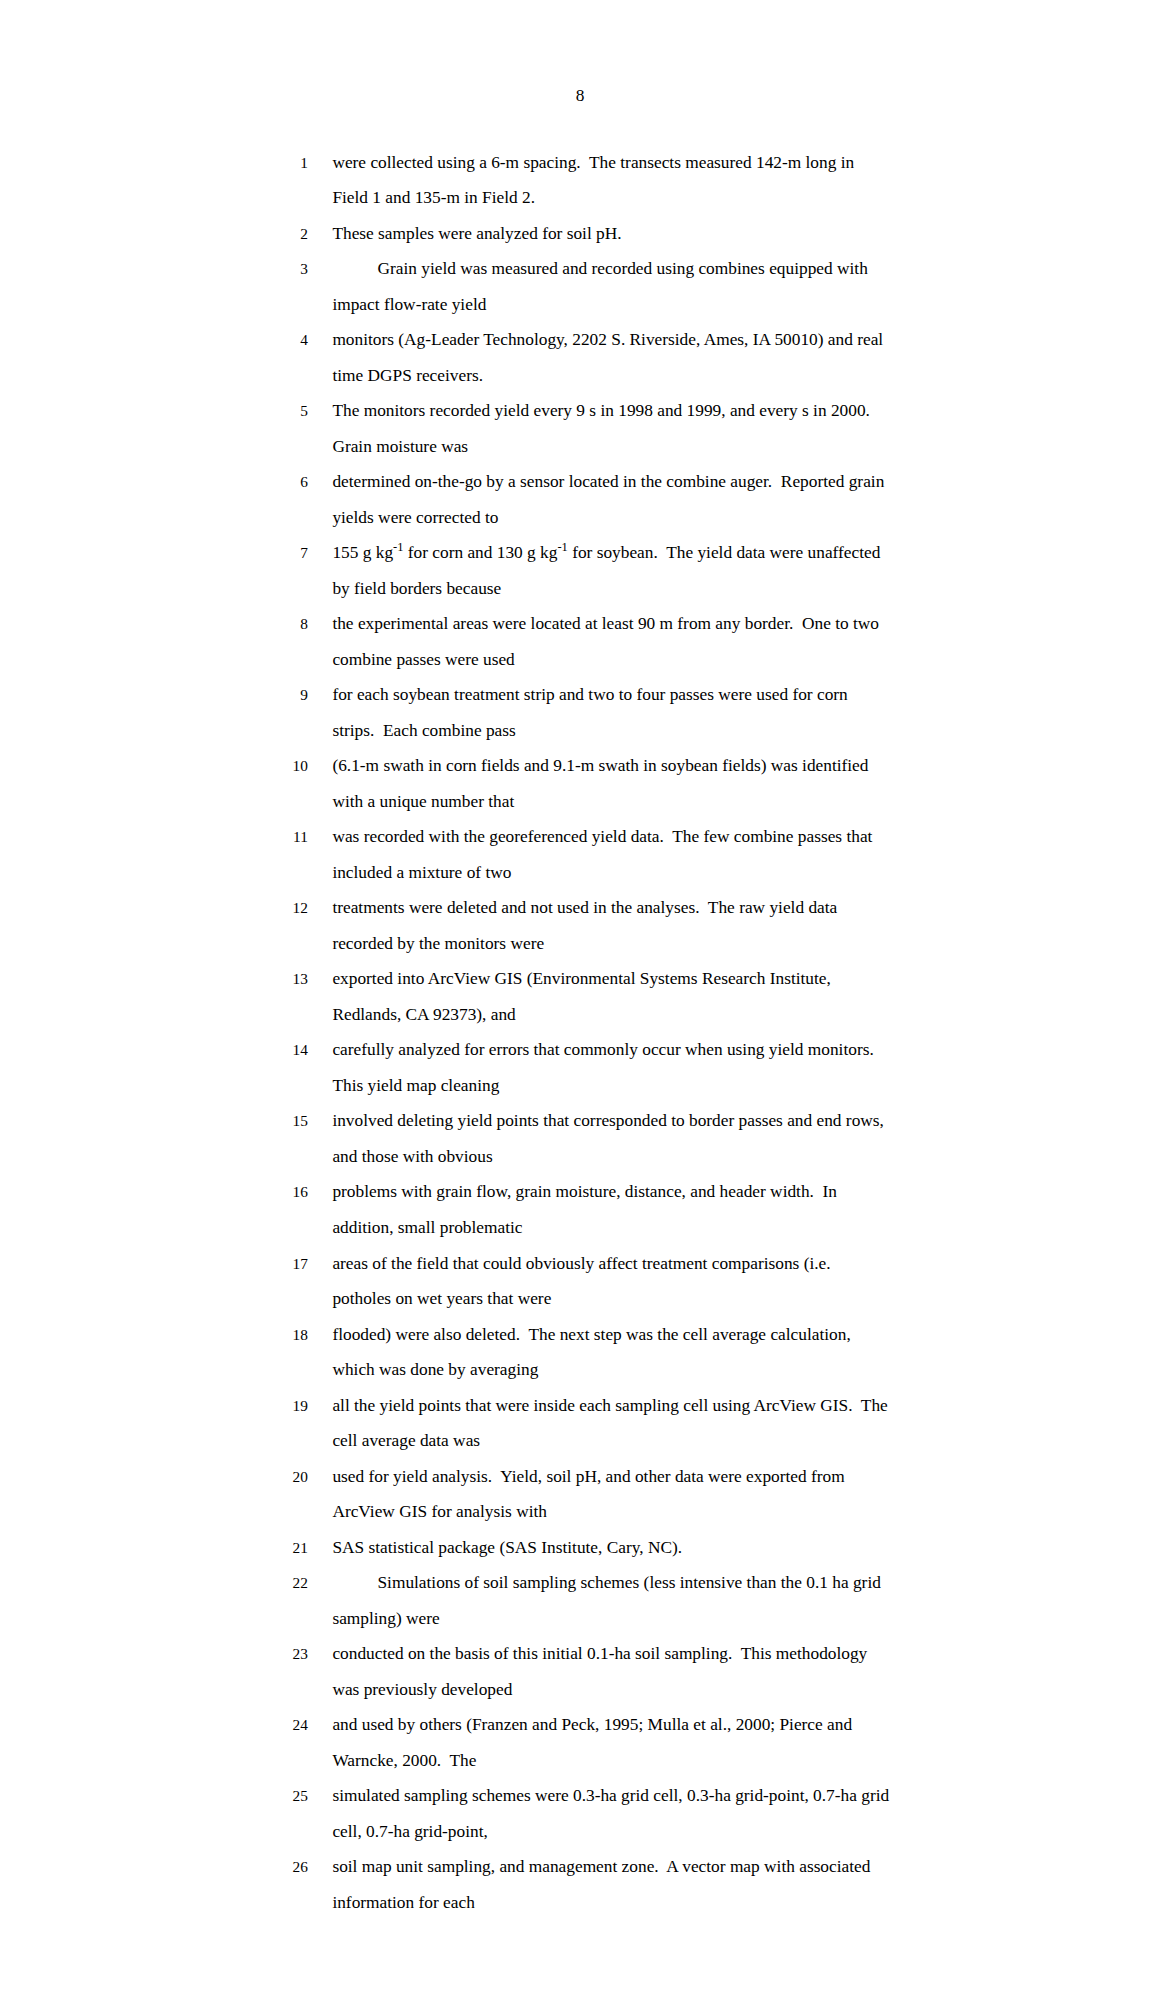8
1 were collected using a 6-m spacing. The transects measured 142-m long in Field 1 and 135-m in Field 2.
2 These samples were analyzed for soil pH.
3 Grain yield was measured and recorded using combines equipped with impact flow-rate yield
4 monitors (Ag-Leader Technology, 2202 S. Riverside, Ames, IA 50010) and real time DGPS receivers.
5 The monitors recorded yield every 9 s in 1998 and 1999, and every s in 2000. Grain moisture was
6 determined on-the-go by a sensor located in the combine auger. Reported grain yields were corrected to
7 155 g kg-1 for corn and 130 g kg-1 for soybean. The yield data were unaffected by field borders because
8 the experimental areas were located at least 90 m from any border. One to two combine passes were used
9 for each soybean treatment strip and two to four passes were used for corn strips. Each combine pass
10 (6.1-m swath in corn fields and 9.1-m swath in soybean fields) was identified with a unique number that
11 was recorded with the georeferenced yield data. The few combine passes that included a mixture of two
12 treatments were deleted and not used in the analyses. The raw yield data recorded by the monitors were
13 exported into ArcView GIS (Environmental Systems Research Institute, Redlands, CA 92373), and
14 carefully analyzed for errors that commonly occur when using yield monitors. This yield map cleaning
15 involved deleting yield points that corresponded to border passes and end rows, and those with obvious
16 problems with grain flow, grain moisture, distance, and header width. In addition, small problematic
17 areas of the field that could obviously affect treatment comparisons (i.e. potholes on wet years that were
18 flooded) were also deleted. The next step was the cell average calculation, which was done by averaging
19 all the yield points that were inside each sampling cell using ArcView GIS. The cell average data was
20 used for yield analysis. Yield, soil pH, and other data were exported from ArcView GIS for analysis with
21 SAS statistical package (SAS Institute, Cary, NC).
22 Simulations of soil sampling schemes (less intensive than the 0.1 ha grid sampling) were
23 conducted on the basis of this initial 0.1-ha soil sampling. This methodology was previously developed
24 and used by others (Franzen and Peck, 1995; Mulla et al., 2000; Pierce and Warncke, 2000. The
25 simulated sampling schemes were 0.3-ha grid cell, 0.3-ha grid-point, 0.7-ha grid cell, 0.7-ha grid-point,
26 soil map unit sampling, and management zone. A vector map with associated information for each